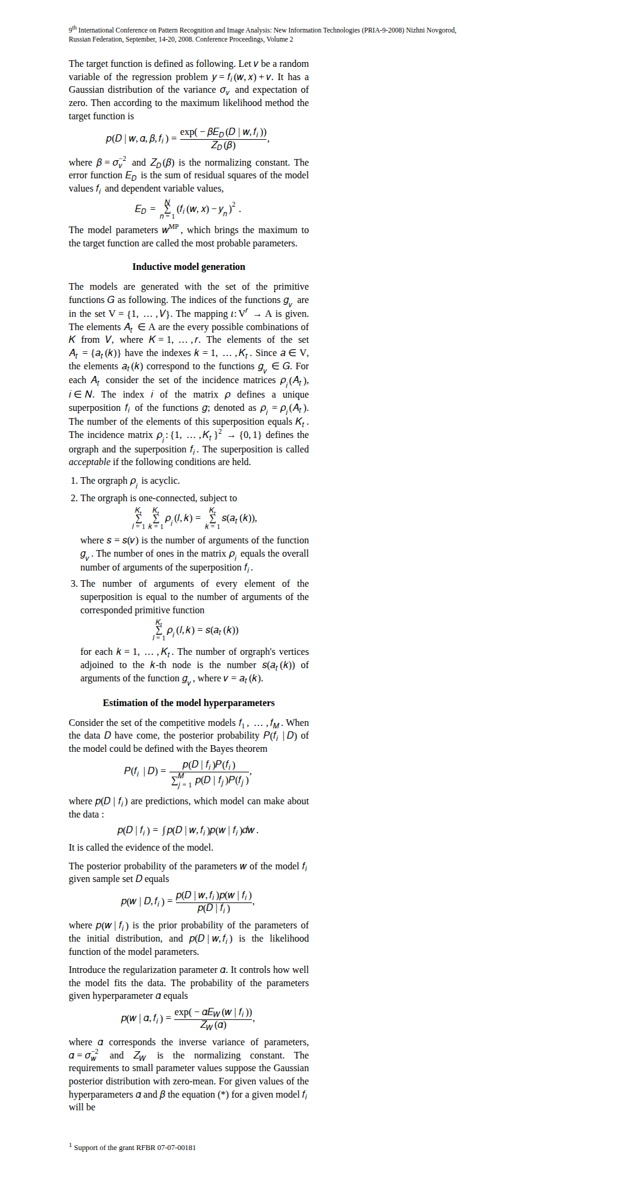9th International Conference on Pattern Recognition and Image Analysis: New Information Technologies (PRIA-9-2008) Nizhni Novgorod,
Russian Federation, September, 14-20, 2008. Conference Proceedings, Volume 2
The target function is defined as following. Let ν be a random variable of the regression problem y=fi(w,x)+ν. It has a Gaussian distribution of the variance σν and expectation of zero. Then according to the maximum likelihood method the target function is
p(D|w,α,β,fi) = exp(−βED(D|w,fi)) ZD(β) ,
where β=σν−2 and ZD(β) is the normalizing constant. The error function ED is the sum of residual squares of the model values fi and dependent variable values,
ED= ∑n=1N (fi(w,x)−yn)2 .
The model parameters wMP, which brings the maximum to the target function are called the most probable parameters.
Inductive model generation
The models are generated with the set of the primitive functions G as following. The indices of the functions gv are in the set V={1,…,V}. The mapping ι:Vr→A is given. The elements At∈A are the every possible combinations of K from V, where K=1,…,r. The elements of the set At={at(k)} have the indexes k=1,…,Kt. Since a∈V, the elements at(k) correspond to the functions gv∈G. For each At consider the set of the incidence matrices ρi(At), i∈N. The index i of the matrix ρ defines a unique superposition fi of the functions g; denoted as ρi=ρi(At). The number of the elements of this superposition equals Kt. The incidence matrix ρi:{1,…,Kt}2→{0,1} defines the orgraph and the superposition fi. The superposition is called acceptable if the following conditions are held.
The orgraph ρi is acyclic.
The orgraph is one-connected, subject to
∑l=1Kt ∑k=1Kt ρi(l,k) = ∑k=1Kt s(at(k)) ,
where s=s(v) is the number of arguments of the function gv. The number of ones in the matrix ρi equals the overall number of arguments of the superposition fi.
The number of arguments of every element of the superposition is equal to the number of arguments of the corresponded primitive function
∑l=1Kt ρi(l,k) = s(at(k))
for each k=1,…,Kt. The number of orgraph's vertices adjoined to the k-th node is the number s(at(k)) of arguments of the function gv, where v=at(k).
Estimation of the model hyperparameters
Consider the set of the competitive models f1,…,fM. When the data D have come, the posterior probability P(fi|D) of the model could be defined with the Bayes theorem
P(fi|D) = p(D|fi)P(fi) ∑j=1M p(D|fj)P(fj) ,
where p(D|fi) are predictions, which model can make about the data :
p(D|fi) = ∫ p(D|w,fi) p(w|fi) dw .
It is called the evidence of the model.
The posterior probability of the parameters w of the model fi given sample set D equals
p(w|D,fi) = p(D|w,fi)p(w|fi) p(D|fi) ,
where p(w|fi) is the prior probability of the parameters of the initial distribution, and p(D|w,fi) is the likelihood function of the model parameters.
Introduce the regularization parameter α. It controls how well the model fits the data. The probability of the parameters given hyperparameter α equals
p(w|α,fi) = exp(−αEW(w|fi)) ZW(α) ,
where α corresponds the inverse variance of parameters, α=σw−2 and ZW is the normalizing constant. The requirements to small parameter values suppose the Gaussian posterior distribution with zero-mean. For given values of the hyperparameters α and β the equation (*) for a given model fi will be
1 Support of the grant RFBR 07-07-00181